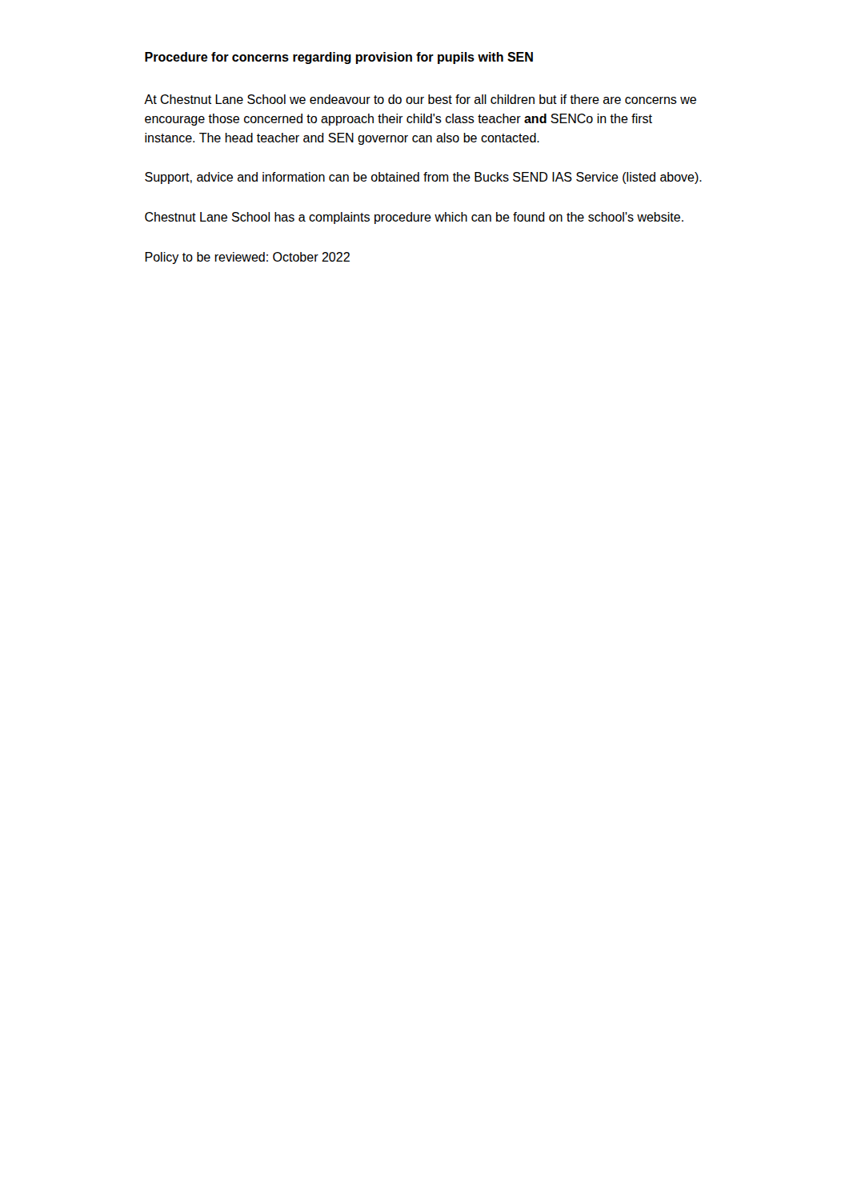Procedure for concerns regarding provision for pupils with SEN
At Chestnut Lane School we endeavour to do our best for all children but if there are concerns we encourage those concerned to approach their child's class teacher and SENCo in the first instance. The head teacher and SEN governor can also be contacted.
Support, advice and information can be obtained from the Bucks SEND IAS Service (listed above).
Chestnut Lane School has a complaints procedure which can be found on the school's website.
Policy to be reviewed: October 2022